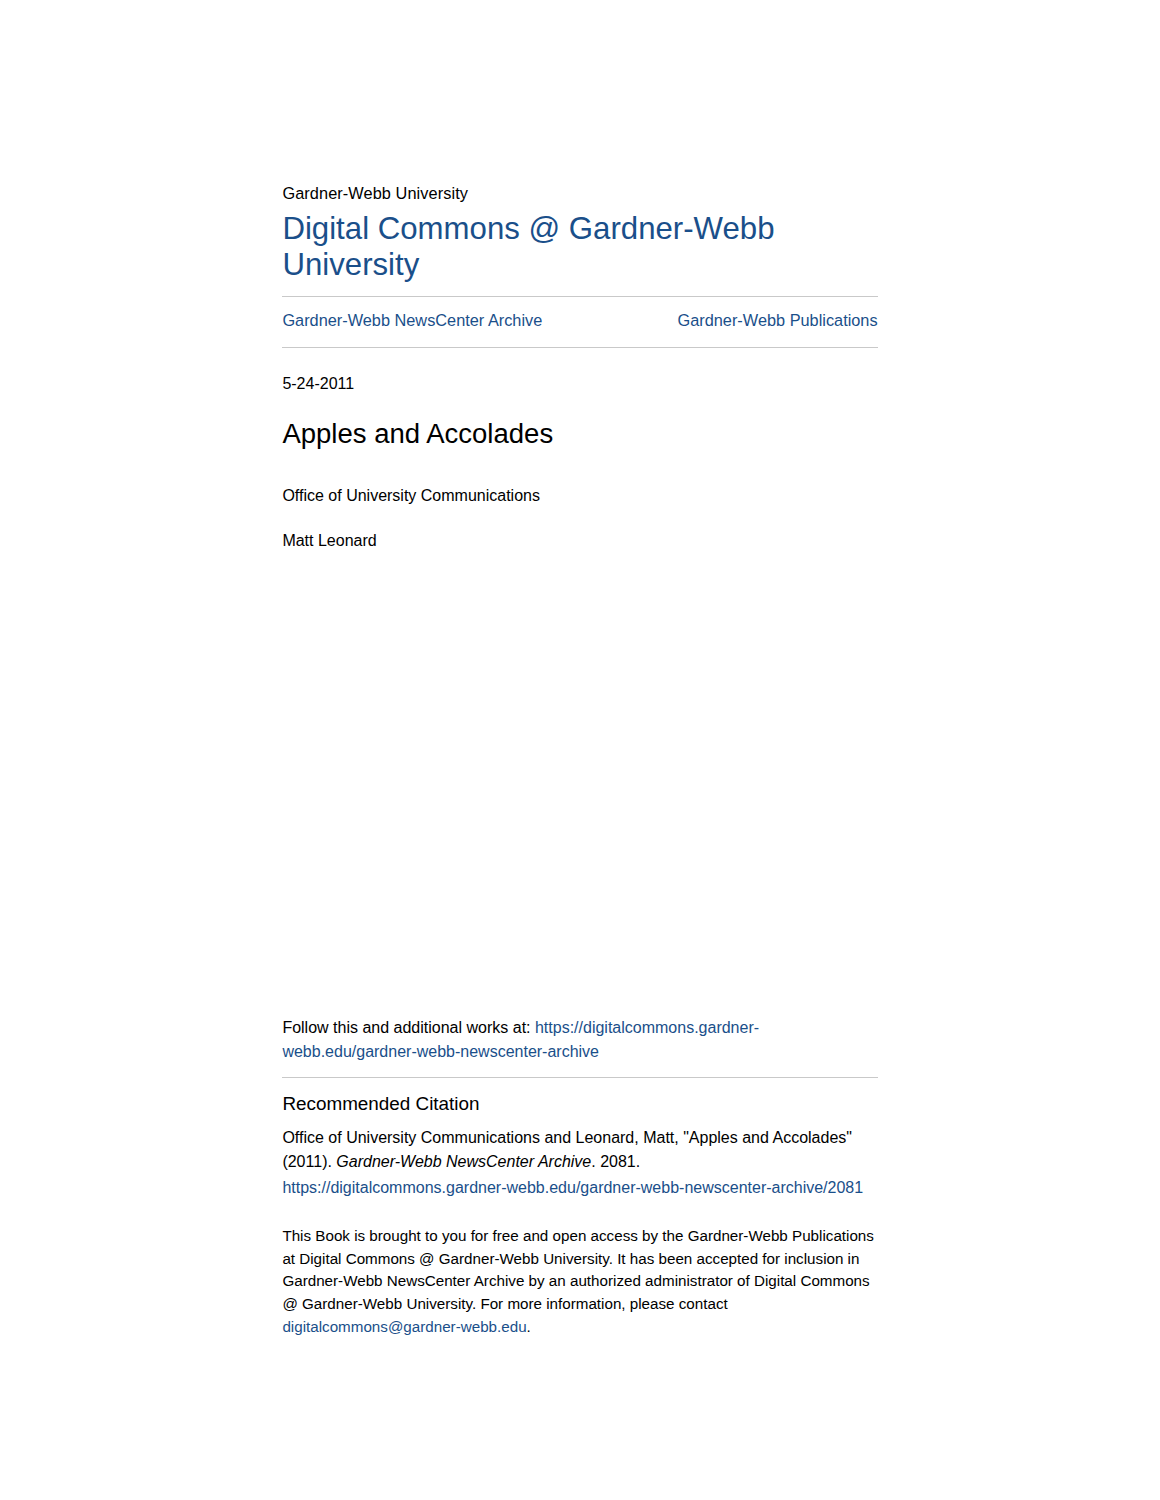Gardner-Webb University
Digital Commons @ Gardner-Webb University
Gardner-Webb NewsCenter Archive
Gardner-Webb Publications
5-24-2011
Apples and Accolades
Office of University Communications
Matt Leonard
Follow this and additional works at: https://digitalcommons.gardner-webb.edu/gardner-webb-newscenter-archive
Recommended Citation
Office of University Communications and Leonard, Matt, "Apples and Accolades" (2011). Gardner-Webb NewsCenter Archive. 2081. https://digitalcommons.gardner-webb.edu/gardner-webb-newscenter-archive/2081
This Book is brought to you for free and open access by the Gardner-Webb Publications at Digital Commons @ Gardner-Webb University. It has been accepted for inclusion in Gardner-Webb NewsCenter Archive by an authorized administrator of Digital Commons @ Gardner-Webb University. For more information, please contact digitalcommons@gardner-webb.edu.